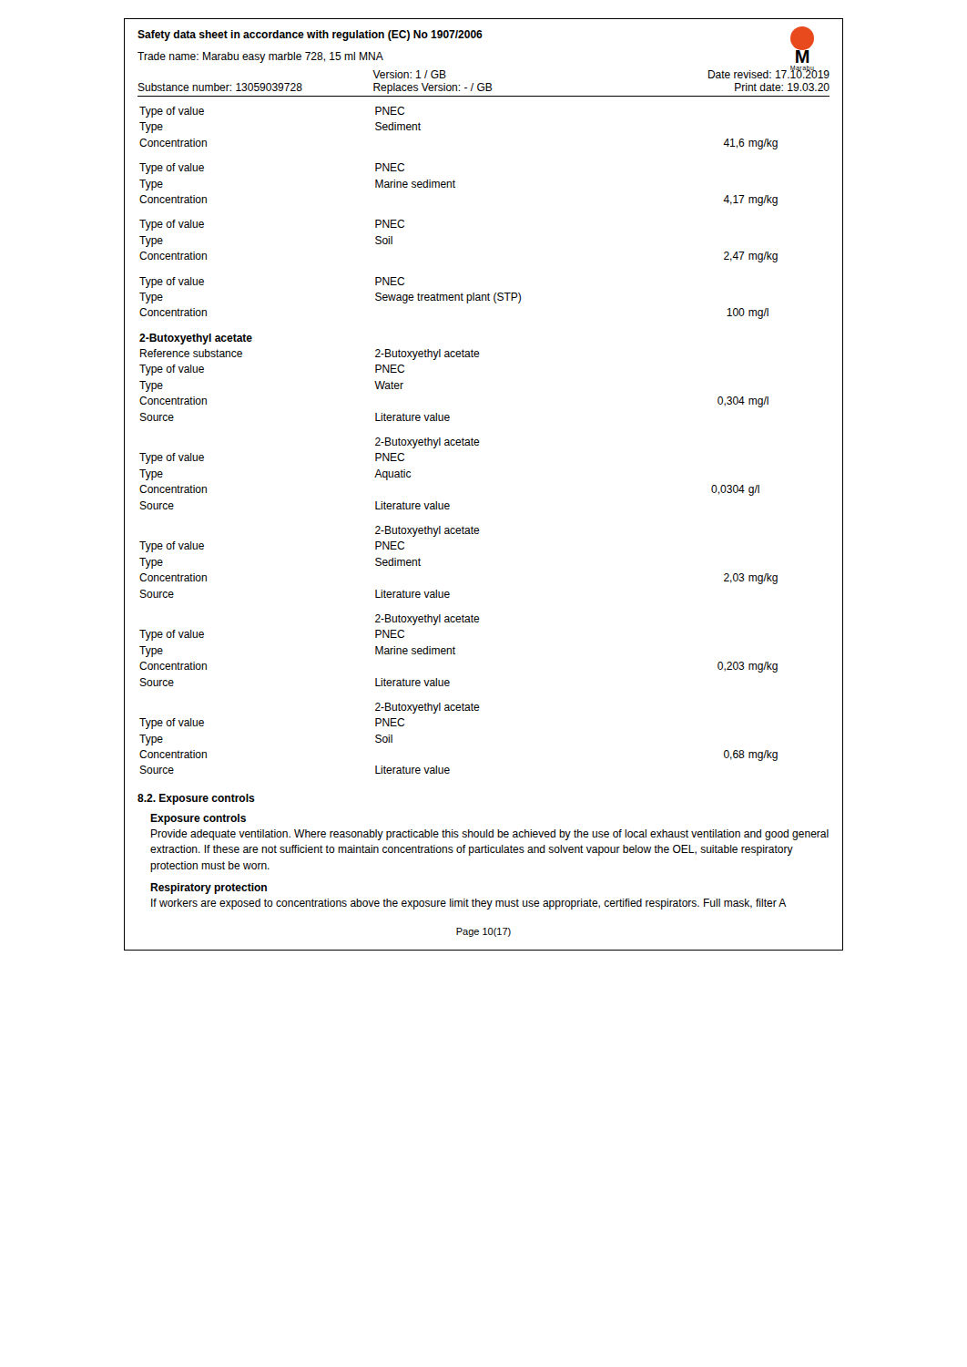M
Marabu
Safety data sheet in accordance with regulation (EC) No 1907/2006
Trade name: Marabu easy marble 728, 15 ml MNA
| | Version: 1 / GB | Date revised: 17.10.2019 |
| Substance number: 13059039728 | Replaces Version: - / GB | Print date: 19.03.20 |
| Type of value | PNEC | | |
| Type | Sediment | | |
| Concentration | | 41,6 | mg/kg |
| Type of value | PNEC | | |
| Type | Marine sediment | | |
| Concentration | | 4,17 | mg/kg |
| Type of value | PNEC | | |
| Type | Soil | | |
| Concentration | | 2,47 | mg/kg |
| Type of value | PNEC | | |
| Type | Sewage treatment plant (STP) | | |
| Concentration | | 100 | mg/l |
| 2-Butoxyethyl acetate |
| Reference substance | 2-Butoxyethyl acetate | | |
| Type of value | PNEC | | |
| Type | Water | | |
| Concentration | | 0,304 | mg/l |
| Source | Literature value | | |
| | 2-Butoxyethyl acetate | | |
| Type of value | PNEC | | |
| Type | Aquatic | | |
| Concentration | | 0,0304 | g/l |
| Source | Literature value | | |
| | 2-Butoxyethyl acetate | | |
| Type of value | PNEC | | |
| Type | Sediment | | |
| Concentration | | 2,03 | mg/kg |
| Source | Literature value | | |
| | 2-Butoxyethyl acetate | | |
| Type of value | PNEC | | |
| Type | Marine sediment | | |
| Concentration | | 0,203 | mg/kg |
| Source | Literature value | | |
| | 2-Butoxyethyl acetate | | |
| Type of value | PNEC | | |
| Type | Soil | | |
| Concentration | | 0,68 | mg/kg |
| Source | Literature value | | |
8.2. Exposure controls
Exposure controls
Provide adequate ventilation. Where reasonably practicable this should be achieved by the use of local exhaust ventilation and good general extraction. If these are not sufficient to maintain concentrations of particulates and solvent vapour below the OEL, suitable respiratory protection must be worn.
Respiratory protection
If workers are exposed to concentrations above the exposure limit they must use appropriate, certified respirators. Full mask, filter A
Page 10(17)